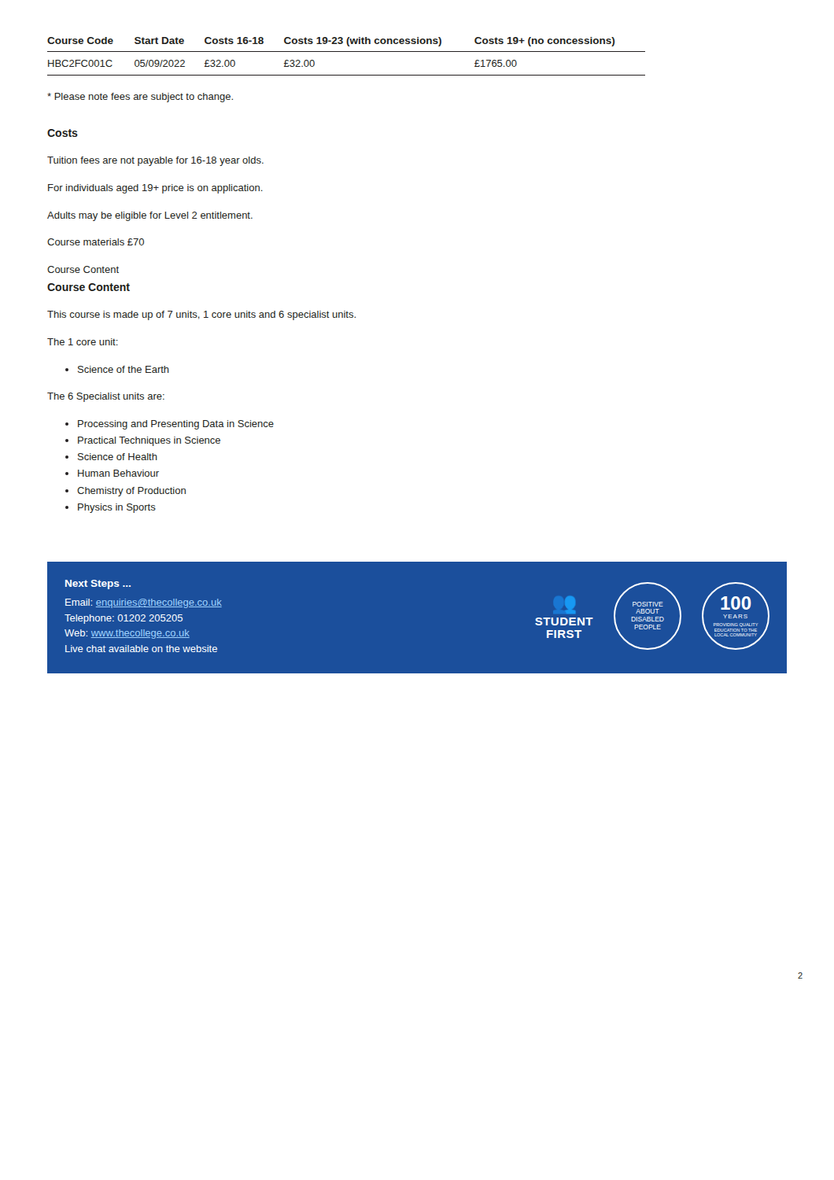| Course Code | Start Date | Costs 16-18 | Costs 19-23 (with concessions) | Costs 19+ (no concessions) |
| --- | --- | --- | --- | --- |
| HBC2FC001C | 05/09/2022 | £32.00 | £32.00 | £1765.00 |
* Please note fees are subject to change.
Costs
Tuition fees are not payable for 16-18 year olds.
For individuals aged 19+ price is on application.
Adults may be eligible for Level 2 entitlement.
Course materials £70
Course Content
Course Content
This course is made up of 7 units, 1 core units and 6 specialist units.
The 1 core unit:
Science of the Earth
The 6 Specialist units are:
Processing and Presenting Data in Science
Practical Techniques in Science
Science of Health
Human Behaviour
Chemistry of Production
Physics in Sports
Next Steps ... Email: enquiries@thecollege.co.uk
Telephone: 01202 205205
Web: www.thecollege.co.uk
Live chat available on the website
👥 STUDENT
FIRST
POSITIVE ABOUT
DISABLED PEOPLE
100 YEARS PROVIDING QUALITY
EDUCATION TO THE
LOCAL COMMUNITY
2